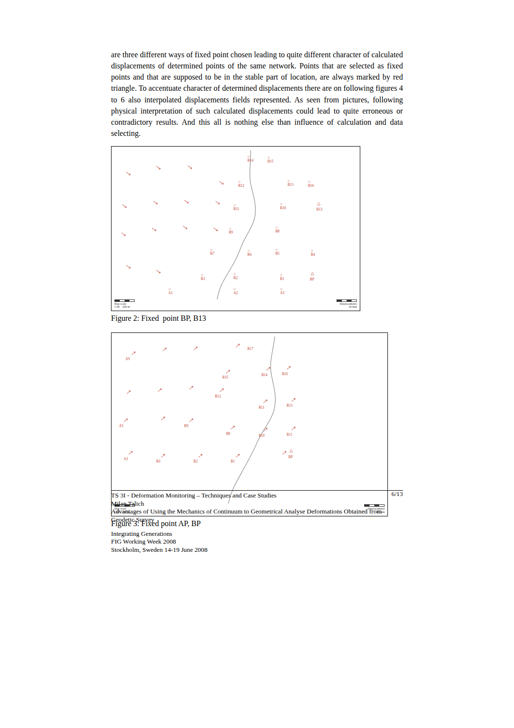are three different ways of fixed point chosen leading to quite different character of calculated displacements of determined points of the same network. Points that are selected as fixed points and that are supposed to be in the stable part of location, are always marked by red triangle. To accentuate character of determined displacements there are on following figures 4 to 6 also interpolated displacements fields represented. As seen from pictures, following physical interpretation of such calculated displacements could lead to quite erroneous or contradictory results. And this all is nothing else than influence of calculation and data selecting.
○B14 ○B15 ○B12 ○B13 ○B16 ○B11 ○B10 B13 ○B9 ○B8 ○B7 ○B6 ○B5 ○B4 ○B3 ○B2 ○B1 BP ○A1 ○A2 ○A3
Map scale
1:40 200 m
Displacements
20 mm
Figure 2: Fixed point BP, B13
A9 B17 B15 B14 B16 B12 B11 B13 A5 B9 B8 B10 B11 A3 B3 B2 B1 BP
Map scale
1:40 200 m
Displacements
20 mm
Figure 3: Fixed point AP, BP
6/13
TS 3I - Deformation Monitoring – Techniques and Case Studies
Milan Talich
Advantages of Using the Mechanics of Continuum to Geometrical Analyse Deformations Obtained from Geodetic Survey
Integrating Generations
FIG Working Week 2008
Stockholm, Sweden 14-19 June 2008